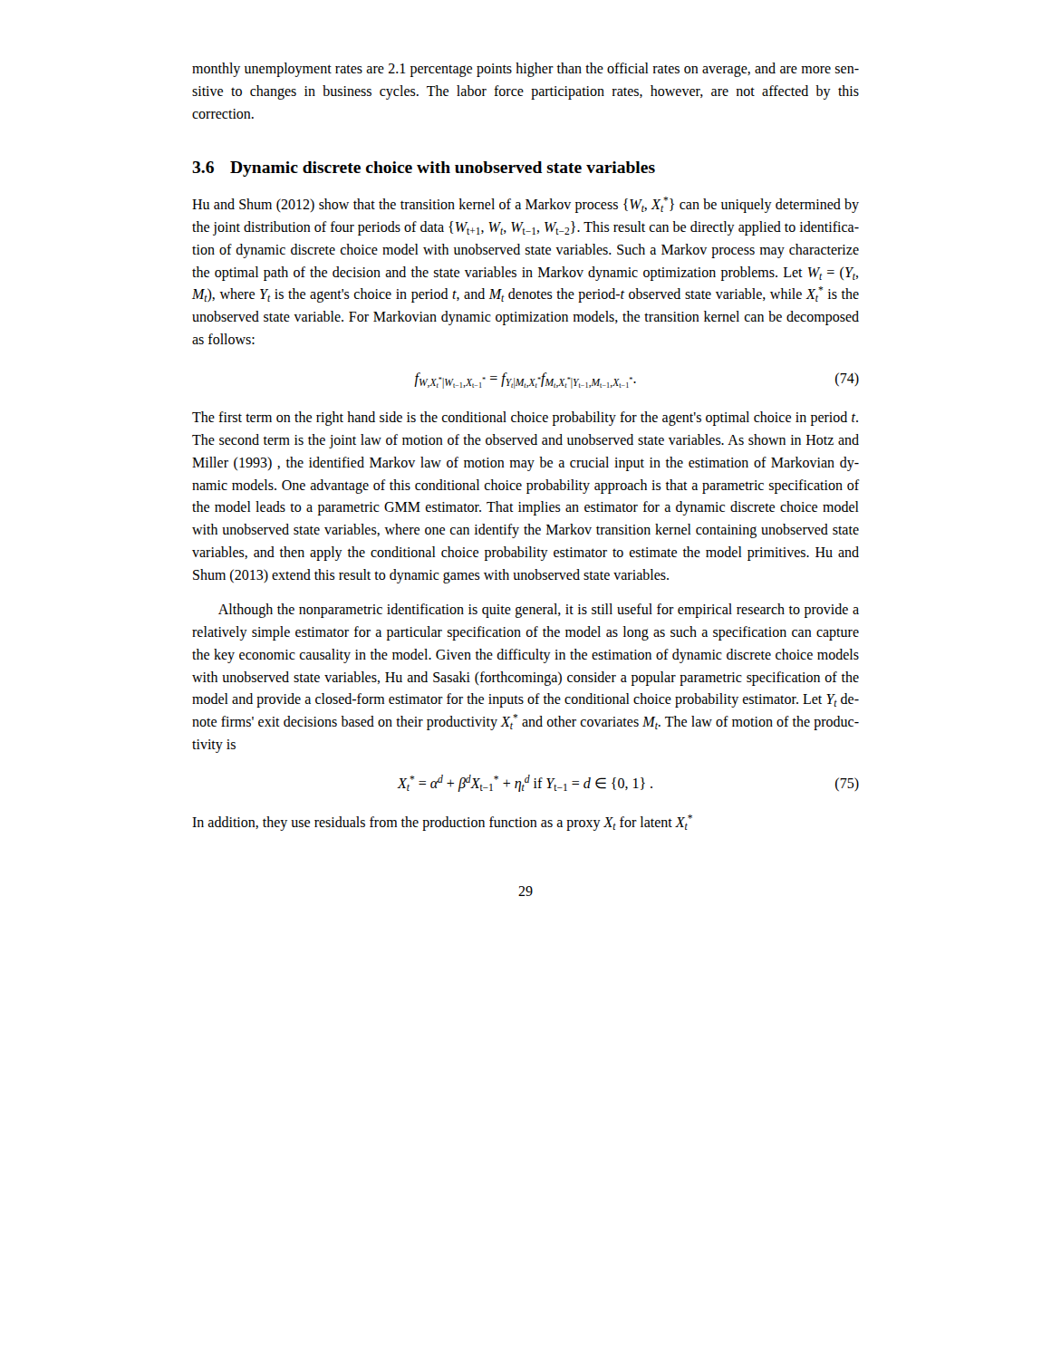monthly unemployment rates are 2.1 percentage points higher than the official rates on average, and are more sensitive to changes in business cycles. The labor force participation rates, however, are not affected by this correction.
3.6 Dynamic discrete choice with unobserved state variables
Hu and Shum (2012) show that the transition kernel of a Markov process {Wt, Xt*} can be uniquely determined by the joint distribution of four periods of data {Wt+1, Wt, Wt−1, Wt−2}. This result can be directly applied to identification of dynamic discrete choice model with unobserved state variables. Such a Markov process may characterize the optimal path of the decision and the state variables in Markov dynamic optimization problems. Let Wt = (Yt, Mt), where Yt is the agent's choice in period t, and Mt denotes the period-t observed state variable, while Xt* is the unobserved state variable. For Markovian dynamic optimization models, the transition kernel can be decomposed as follows:
fW,Xt*|Wt−1,Xt−1* = fYt|Mt,Xt*fMt,Xt*|Yt−1,Mt−1,Xt−1*. (74)
The first term on the right hand side is the conditional choice probability for the agent's optimal choice in period t. The second term is the joint law of motion of the observed and unobserved state variables. As shown in Hotz and Miller (1993) , the identified Markov law of motion may be a crucial input in the estimation of Markovian dynamic models. One advantage of this conditional choice probability approach is that a parametric specification of the model leads to a parametric GMM estimator. That implies an estimator for a dynamic discrete choice model with unobserved state variables, where one can identify the Markov transition kernel containing unobserved state variables, and then apply the conditional choice probability estimator to estimate the model primitives. Hu and Shum (2013) extend this result to dynamic games with unobserved state variables.
Although the nonparametric identification is quite general, it is still useful for empirical research to provide a relatively simple estimator for a particular specification of the model as long as such a specification can capture the key economic causality in the model. Given the difficulty in the estimation of dynamic discrete choice models with unobserved state variables, Hu and Sasaki (forthcominga) consider a popular parametric specification of the model and provide a closed-form estimator for the inputs of the conditional choice probability estimator. Let Yt denote firms' exit decisions based on their productivity Xt* and other covariates Mt. The law of motion of the productivity is
Xt* = αd + βdXt−1* + ηtd if Yt−1 = d ∈ {0, 1} . (75)
In addition, they use residuals from the production function as a proxy Xt for latent Xt*
29